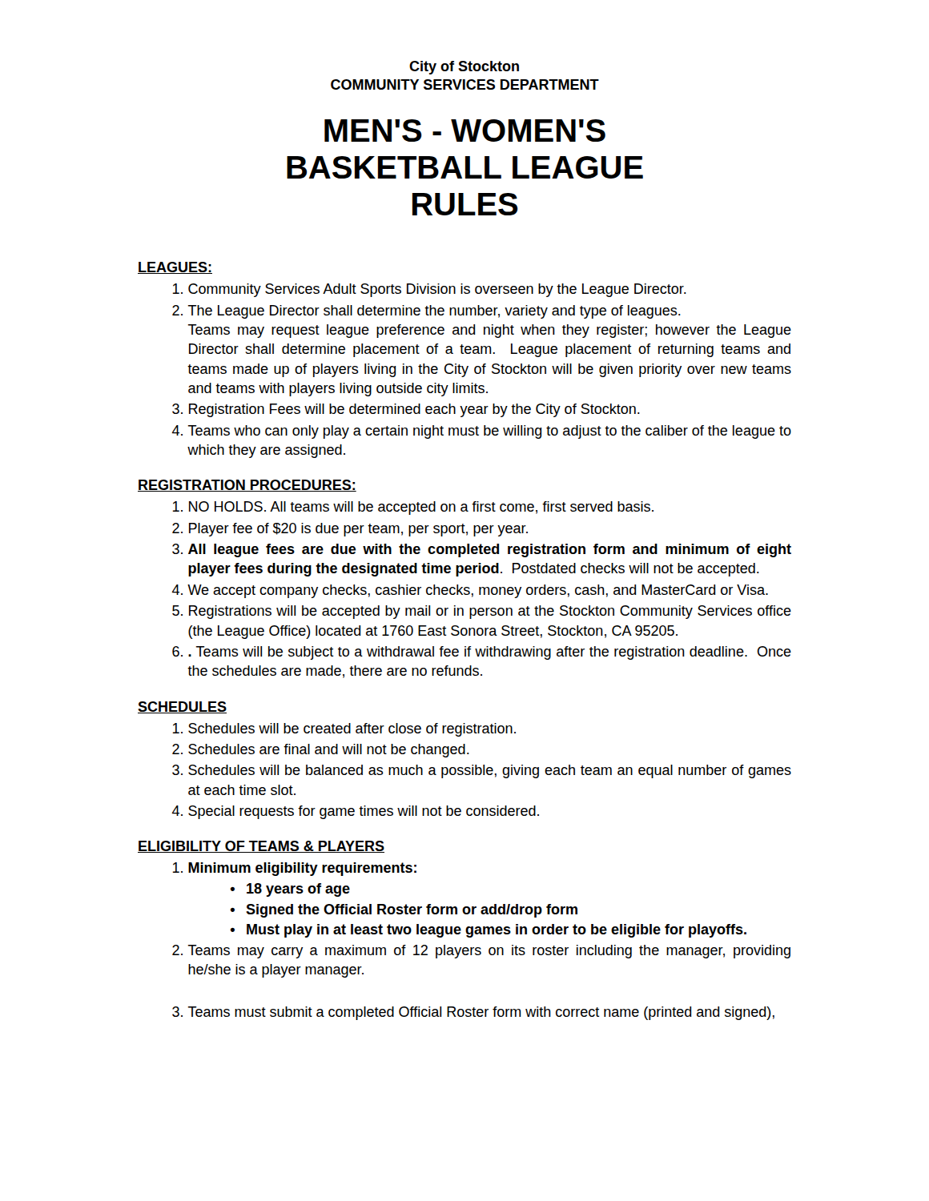City of Stockton
COMMUNITY SERVICES DEPARTMENT
MEN'S - WOMEN'S
BASKETBALL LEAGUE
RULES
LEAGUES:
Community Services Adult Sports Division is overseen by the League Director.
The League Director shall determine the number, variety and type of leagues.
Teams may request league preference and night when they register; however the League Director shall determine placement of a team. League placement of returning teams and teams made up of players living in the City of Stockton will be given priority over new teams and teams with players living outside city limits.
Registration Fees will be determined each year by the City of Stockton.
Teams who can only play a certain night must be willing to adjust to the caliber of the league to which they are assigned.
REGISTRATION PROCEDURES:
NO HOLDS. All teams will be accepted on a first come, first served basis.
Player fee of $20 is due per team, per sport, per year.
All league fees are due with the completed registration form and minimum of eight player fees during the designated time period. Postdated checks will not be accepted.
We accept company checks, cashier checks, money orders, cash, and MasterCard or Visa.
Registrations will be accepted by mail or in person at the Stockton Community Services office (the League Office) located at 1760 East Sonora Street, Stockton, CA 95205.
. Teams will be subject to a withdrawal fee if withdrawing after the registration deadline. Once the schedules are made, there are no refunds.
SCHEDULES
Schedules will be created after close of registration.
Schedules are final and will not be changed.
Schedules will be balanced as much a possible, giving each team an equal number of games at each time slot.
Special requests for game times will not be considered.
ELIGIBILITY OF TEAMS & PLAYERS
Minimum eligibility requirements:
18 years of age
Signed the Official Roster form or add/drop form
Must play in at least two league games in order to be eligible for playoffs.
Teams may carry a maximum of 12 players on its roster including the manager, providing he/she is a player manager.
Teams must submit a completed Official Roster form with correct name (printed and signed),